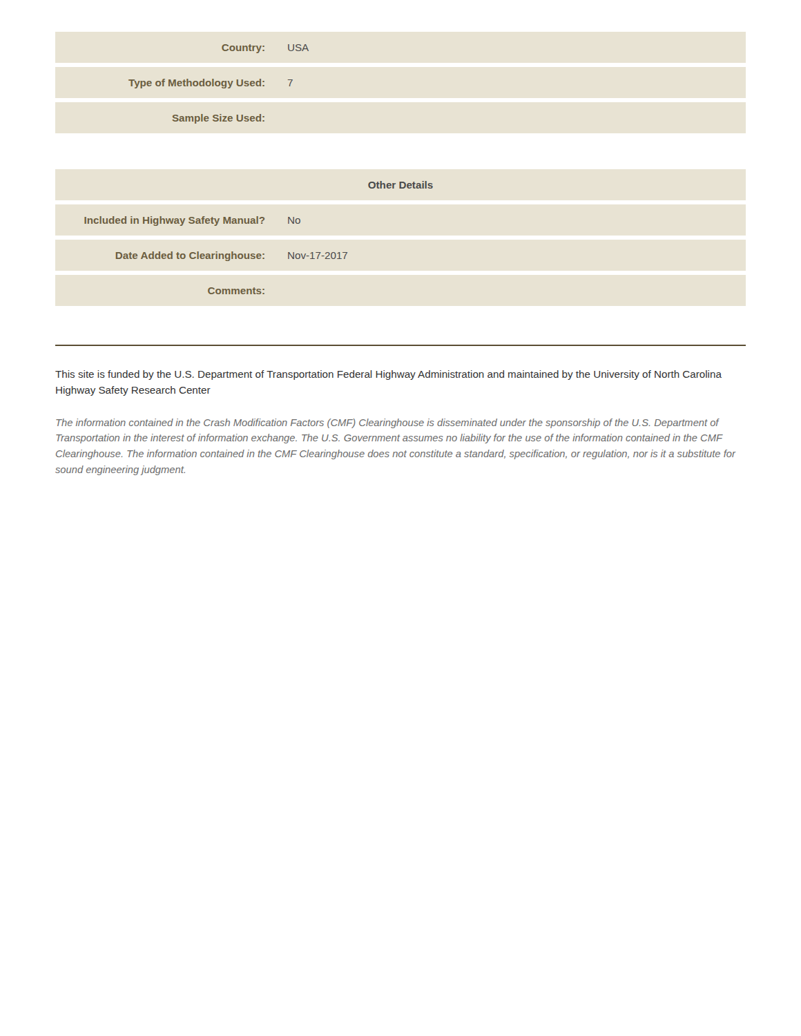| Country: | USA |
| Type of Methodology Used: | 7 |
| Sample Size Used: | |
| Other Details |
| Included in Highway Safety Manual? | No |
| Date Added to Clearinghouse: | Nov-17-2017 |
| Comments: | |
This site is funded by the U.S. Department of Transportation Federal Highway Administration and maintained by the University of North Carolina Highway Safety Research Center
The information contained in the Crash Modification Factors (CMF) Clearinghouse is disseminated under the sponsorship of the U.S. Department of Transportation in the interest of information exchange. The U.S. Government assumes no liability for the use of the information contained in the CMF Clearinghouse. The information contained in the CMF Clearinghouse does not constitute a standard, specification, or regulation, nor is it a substitute for sound engineering judgment.